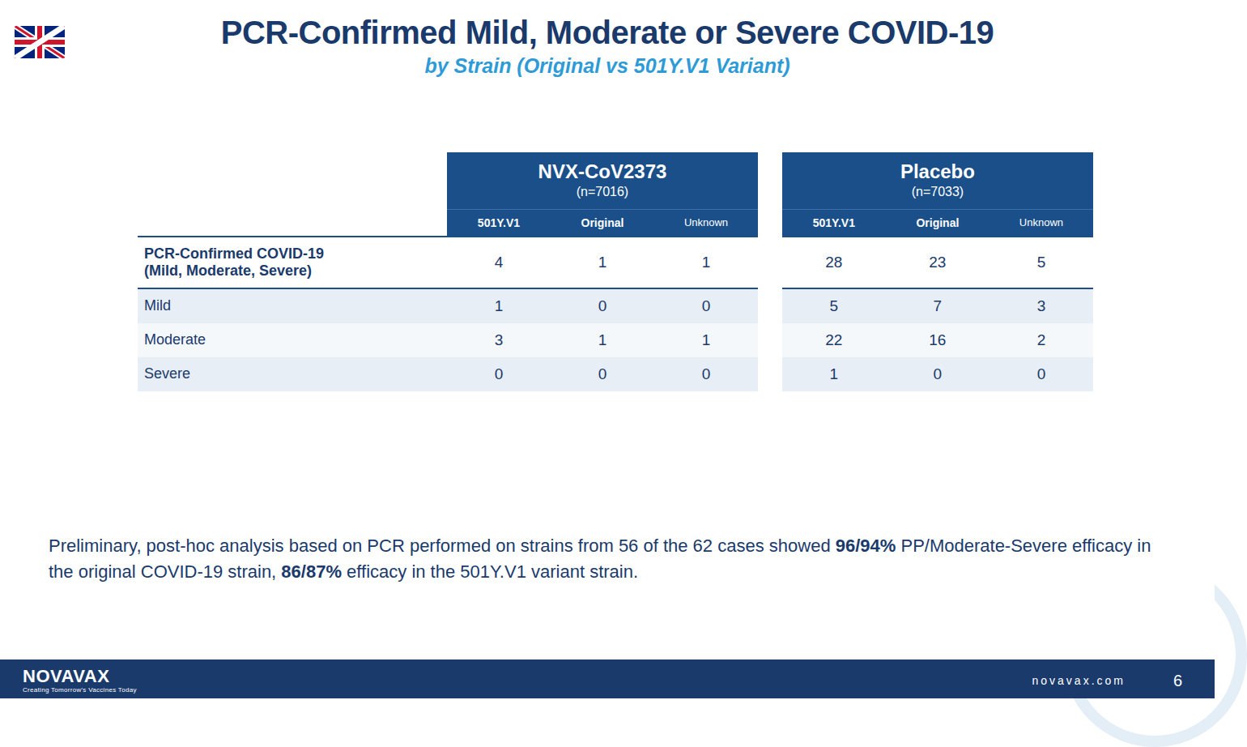PCR-Confirmed Mild, Moderate or Severe COVID-19
by Strain (Original vs 501Y.V1 Variant)
| | NVX-CoV2373 (n=7016) | | Placebo (n=7033) |
| | 501Y.V1 | Original | Unknown | | 501Y.V1 | Original | Unknown |
| PCR-Confirmed COVID-19 (Mild, Moderate, Severe) | 4 | 1 | 1 | | 28 | 23 | 5 |
| Mild | 1 | 0 | 0 | | 5 | 7 | 3 |
| Moderate | 3 | 1 | 1 | | 22 | 16 | 2 |
| Severe | 0 | 0 | 0 | | 1 | 0 | 0 |
Preliminary, post-hoc analysis based on PCR performed on strains from 56 of the 62 cases showed 96/94% PP/Moderate-Severe efficacy in the original COVID-19 strain, 86/87% efficacy in the 501Y.V1 variant strain.
NOVAVAX
Creating Tomorrow's Vaccines Today
novavax.com
6